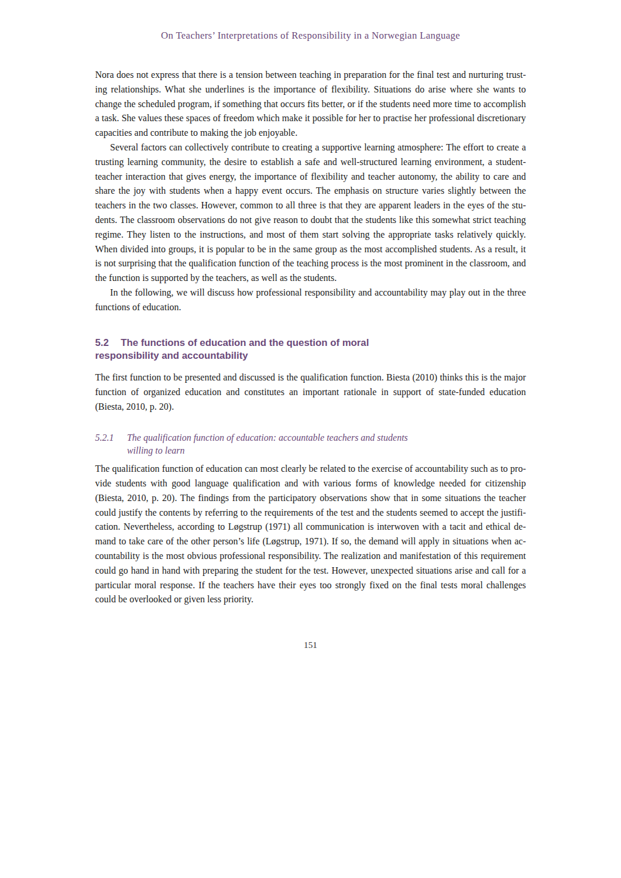On Teachers’ Interpretations of Responsibility in a Norwegian Language
Nora does not express that there is a tension between teaching in preparation for the final test and nurturing trusting relationships. What she underlines is the importance of flexibility. Situations do arise where she wants to change the scheduled program, if something that occurs fits better, or if the students need more time to accomplish a task. She values these spaces of freedom which make it possible for her to practise her professional discretionary capacities and contribute to making the job enjoyable.
Several factors can collectively contribute to creating a supportive learning atmosphere: The effort to create a trusting learning community, the desire to establish a safe and well-structured learning environment, a student-teacher interaction that gives energy, the importance of flexibility and teacher autonomy, the ability to care and share the joy with students when a happy event occurs. The emphasis on structure varies slightly between the teachers in the two classes. However, common to all three is that they are apparent leaders in the eyes of the students. The classroom observations do not give reason to doubt that the students like this somewhat strict teaching regime. They listen to the instructions, and most of them start solving the appropriate tasks relatively quickly. When divided into groups, it is popular to be in the same group as the most accomplished students. As a result, it is not surprising that the qualification function of the teaching process is the most prominent in the classroom, and the function is supported by the teachers, as well as the students.
In the following, we will discuss how professional responsibility and accountability may play out in the three functions of education.
5.2 The functions of education and the question of moral
responsibility and accountability
The first function to be presented and discussed is the qualification function. Biesta (2010) thinks this is the major function of organized education and constitutes an important rationale in support of state-funded education (Biesta, 2010, p. 20).
5.2.1 The qualification function of education: accountable teachers and students willing to learn
The qualification function of education can most clearly be related to the exercise of accountability such as to provide students with good language qualification and with various forms of knowledge needed for citizenship (Biesta, 2010, p. 20). The findings from the participatory observations show that in some situations the teacher could justify the contents by referring to the requirements of the test and the students seemed to accept the justification. Nevertheless, according to Løgstrup (1971) all communication is interwoven with a tacit and ethical demand to take care of the other person’s life (Løgstrup, 1971). If so, the demand will apply in situations when accountability is the most obvious professional responsibility. The realization and manifestation of this requirement could go hand in hand with preparing the student for the test. However, unexpected situations arise and call for a particular moral response. If the teachers have their eyes too strongly fixed on the final tests moral challenges could be overlooked or given less priority.
151